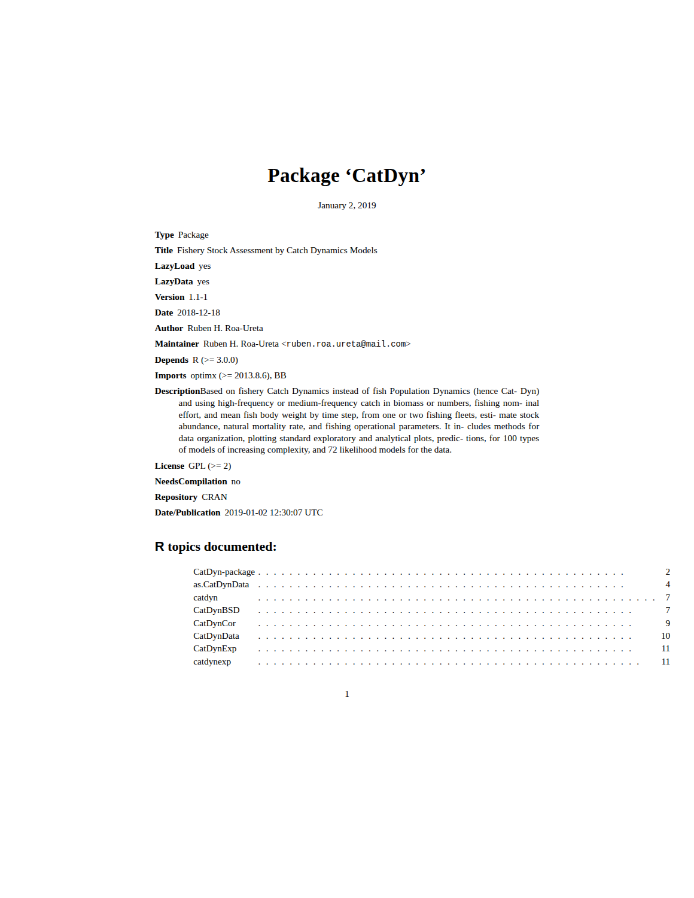Package ‘CatDyn’
January 2, 2019
Type
Package
Title
Fishery Stock Assessment by Catch Dynamics Models
LazyLoad
yes
LazyData
yes
Version
1.1-1
Date
2018-12-18
Author
Ruben H. Roa-Ureta
Maintainer
Ruben H. Roa-Ureta <ruben.roa.ureta@mail.com>
Depends
R (>= 3.0.0)
Imports
optimx (>= 2013.8.6), BB
Description Based on fishery Catch Dynamics instead of fish Population Dynamics (hence Cat- Dyn) and using high-frequency or medium-frequency catch in biomass or numbers, fishing nom- inal effort, and mean fish body weight by time step, from one or two fishing fleets, esti- mate stock abundance, natural mortality rate, and fishing operational parameters. It in- cludes methods for data organization, plotting standard exploratory and analytical plots, predic- tions, for 100 types of models of increasing complexity, and 72 likelihood models for the data.
License
GPL (>= 2)
NeedsCompilation
no
Repository
CRAN
Date/Publication
2019-01-02 12:30:07 UTC
R topics documented:
| CatDyn-package | . . . . . . . . . . . . . . . . . . . . . . . . . . . . . . . . . . . . . . . . . . . . . . . | 2 |
| as.CatDynData | . . . . . . . . . . . . . . . . . . . . . . . . . . . . . . . . . . . . . . . . . . . . . . . | 4 |
| catdyn | . . . . . . . . . . . . . . . . . . . . . . . . . . . . . . . . . . . . . . . . . . . . . . . . . . . | 7 |
| CatDynBSD | . . . . . . . . . . . . . . . . . . . . . . . . . . . . . . . . . . . . . . . . . . . . . . . . | 7 |
| CatDynCor | . . . . . . . . . . . . . . . . . . . . . . . . . . . . . . . . . . . . . . . . . . . . . . . . | 9 |
| CatDynData | . . . . . . . . . . . . . . . . . . . . . . . . . . . . . . . . . . . . . . . . . . . . . . . . | 10 |
| CatDynExp | . . . . . . . . . . . . . . . . . . . . . . . . . . . . . . . . . . . . . . . . . . . . . . . . | 11 |
| catdynexp | . . . . . . . . . . . . . . . . . . . . . . . . . . . . . . . . . . . . . . . . . . . . . . . . . | 11 |
1